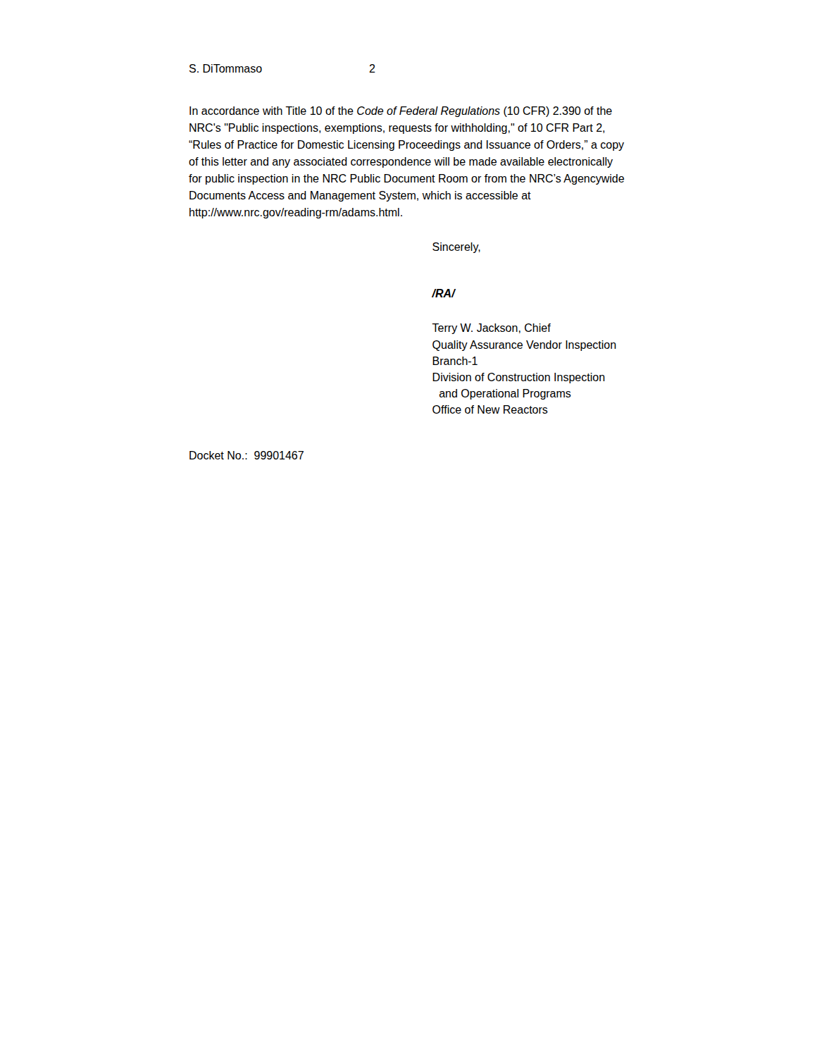S. DiTommaso 2
In accordance with Title 10 of the Code of Federal Regulations (10 CFR) 2.390 of the NRC's "Public inspections, exemptions, requests for withholding," of 10 CFR Part 2, “Rules of Practice for Domestic Licensing Proceedings and Issuance of Orders,” a copy of this letter and any associated correspondence will be made available electronically for public inspection in the NRC Public Document Room or from the NRC’s Agencywide Documents Access and Management System, which is accessible at http://www.nrc.gov/reading-rm/adams.html.
Sincerely,
/RA/
Terry W. Jackson, Chief
Quality Assurance Vendor Inspection Branch-1
Division of Construction Inspection
and Operational Programs
Office of New Reactors
Docket No.: 99901467